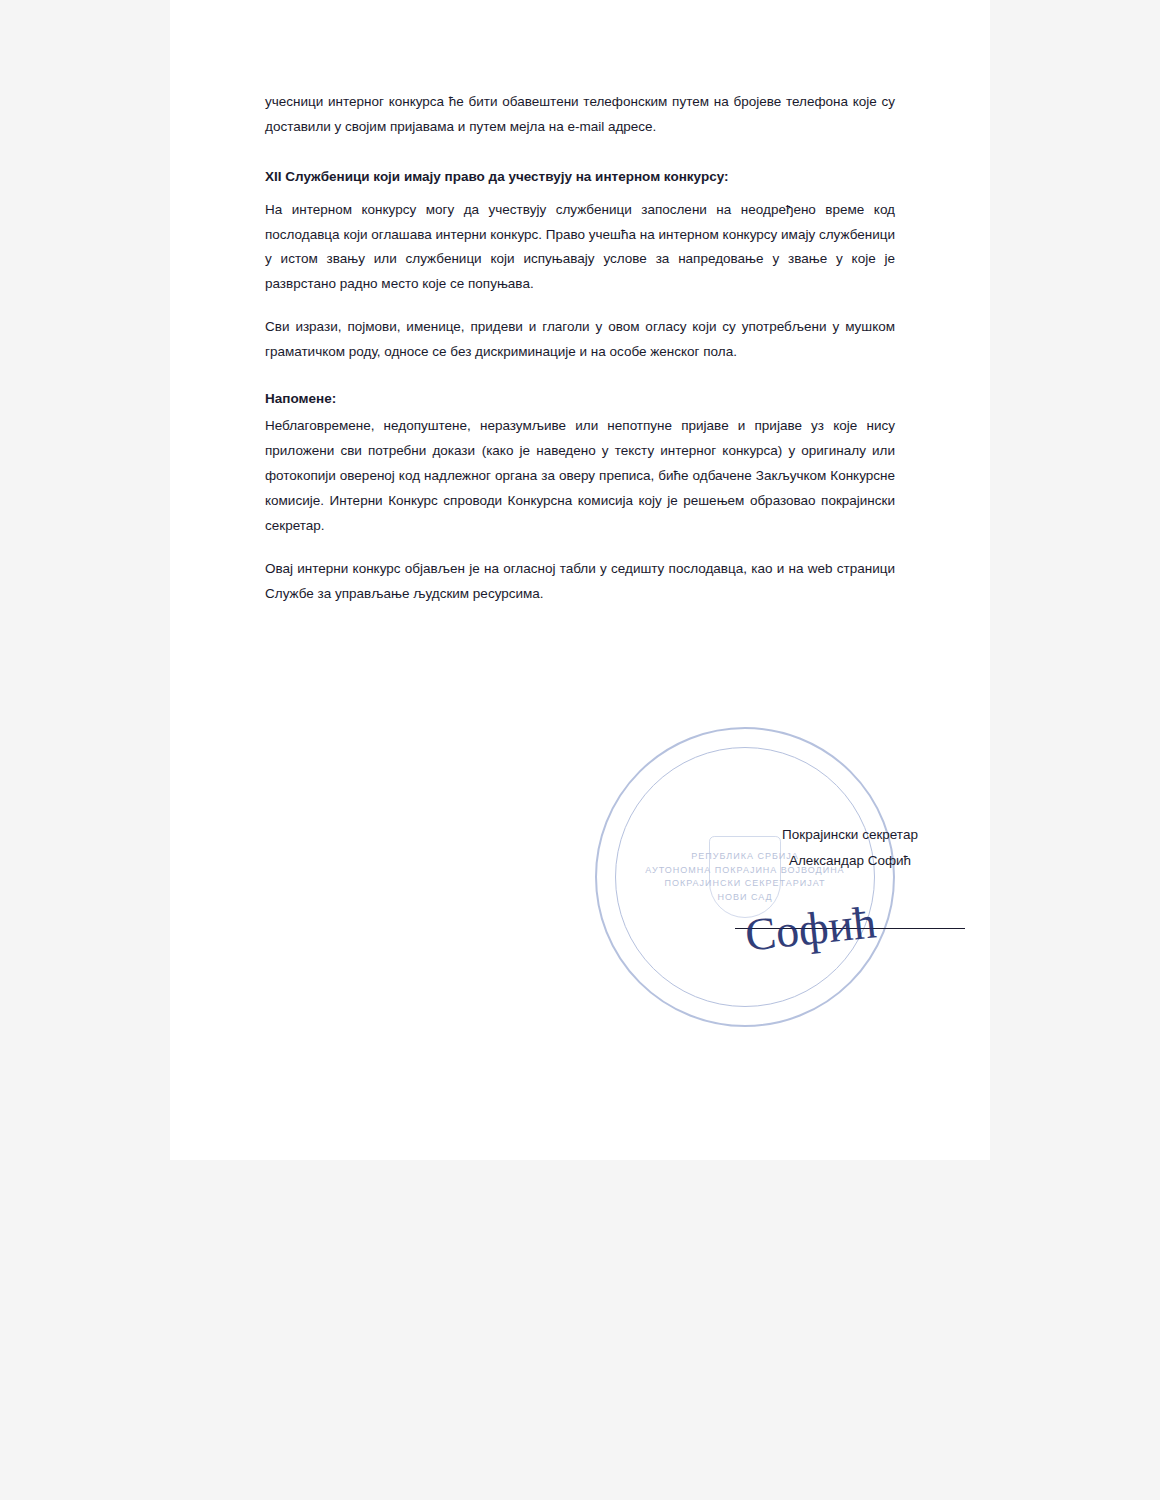учесници интерног конкурса ће бити обавештени телефонским путем на бројеве телефона које су доставили у својим пријавама и путем мејла на e-mail адресе.
XII Службеници који имају право да учествују на интерном конкурсу:
На интерном конкурсу могу да учествују службеници запослени на неодређено време код послодавца који оглашава интерни конкурс. Право учешћа на интерном конкурсу имају службеници у истом звању или службеници који испуњавају услове за напредовање у звање у које је разврстано радно место које се попуњава.
Сви изрази, појмови, именице, придеви и глаголи у овом огласу који су употребљени у мушком граматичком роду, односе се без дискриминације и на особе женског пола.
Напомене:
Неблаговремене, недопуштене, неразумљиве или непотпуне пријаве и пријаве уз које нису приложени сви потребни докази (како је наведено у тексту интерног конкурса) у оригиналу или фотокопији овереној код надлежног органа за оверу преписа, биће одбачене Закључком Конкурсне комисије. Интерни Конкурс спроводи Конкурсна комисија коју је решењем образовао покрајински секретар.
Овај интерни конкурс објављен је на огласној табли у седишту послодавца, као и на web страници Службе за управљање људским ресурсима.
РЕПУБЛИКА СРБИЈА
АУТОНОМНА ПОКРАЈИНА ВОЈВОДИНА
ПОКРАЈИНСКИ СЕКРЕТАРИЈАТ
НОВИ САД
Покрајински секретар
Александар Софић
Софић